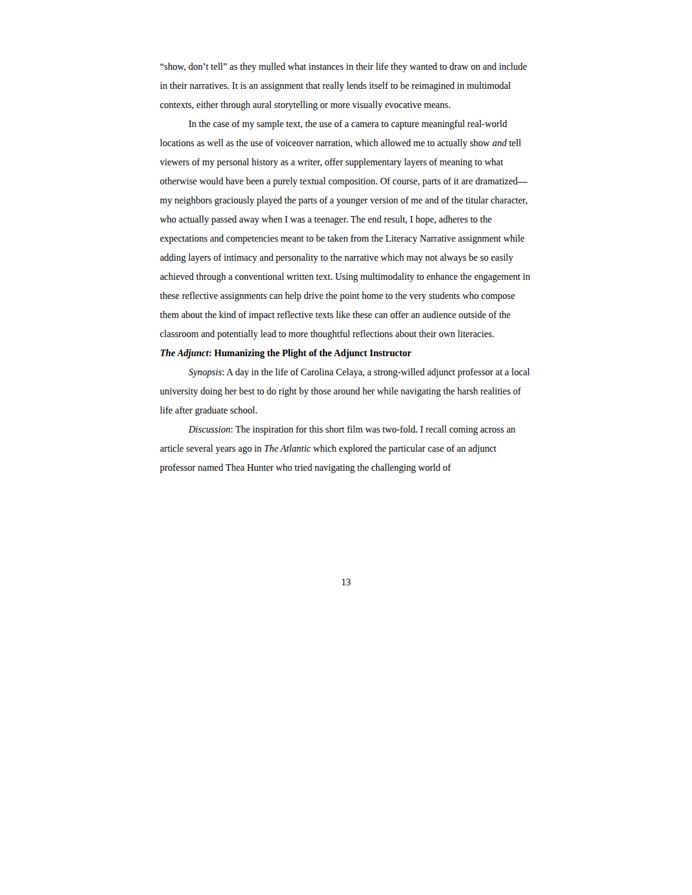“show, don’t tell” as they mulled what instances in their life they wanted to draw on and include in their narratives. It is an assignment that really lends itself to be reimagined in multimodal contexts, either through aural storytelling or more visually evocative means.
In the case of my sample text, the use of a camera to capture meaningful real-world locations as well as the use of voiceover narration, which allowed me to actually show and tell viewers of my personal history as a writer, offer supplementary layers of meaning to what otherwise would have been a purely textual composition. Of course, parts of it are dramatized—my neighbors graciously played the parts of a younger version of me and of the titular character, who actually passed away when I was a teenager. The end result, I hope, adheres to the expectations and competencies meant to be taken from the Literacy Narrative assignment while adding layers of intimacy and personality to the narrative which may not always be so easily achieved through a conventional written text. Using multimodality to enhance the engagement in these reflective assignments can help drive the point home to the very students who compose them about the kind of impact reflective texts like these can offer an audience outside of the classroom and potentially lead to more thoughtful reflections about their own literacies.
The Adjunct: Humanizing the Plight of the Adjunct Instructor
Synopsis: A day in the life of Carolina Celaya, a strong-willed adjunct professor at a local university doing her best to do right by those around her while navigating the harsh realities of life after graduate school.
Discussion: The inspiration for this short film was two-fold. I recall coming across an article several years ago in The Atlantic which explored the particular case of an adjunct professor named Thea Hunter who tried navigating the challenging world of
13